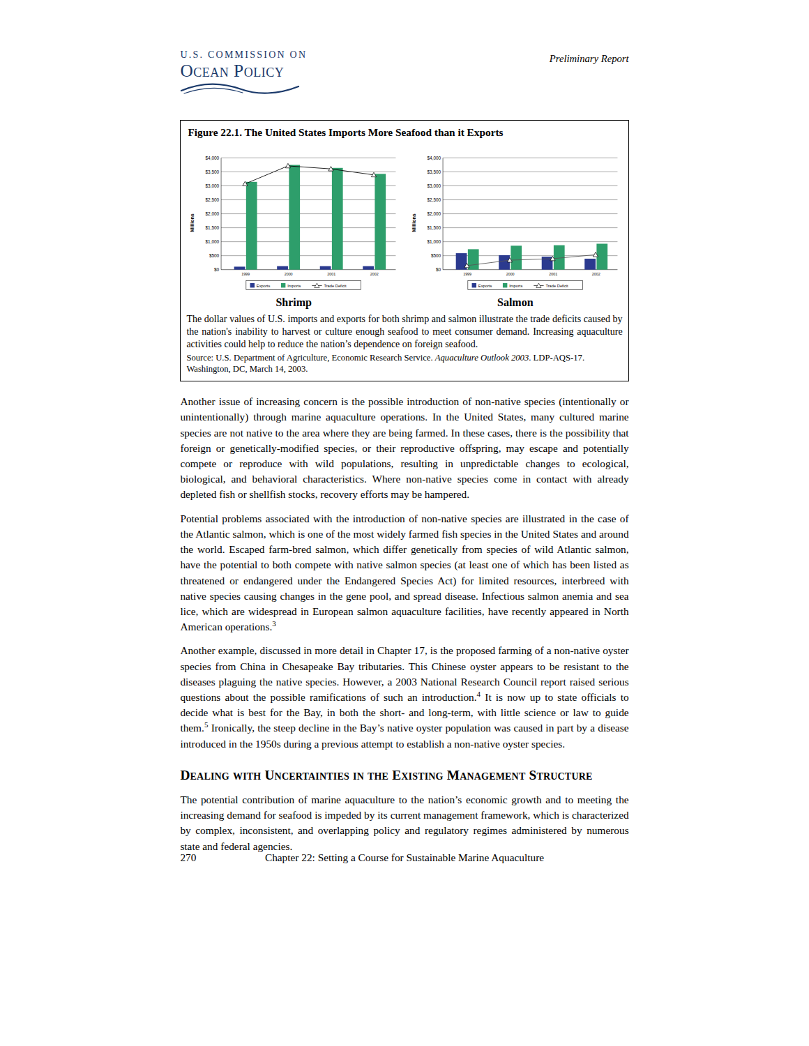U.S. Commission on
Ocean Policy
Preliminary Report
Figure 22.1. The United States Imports More Seafood than it Exports
Millions $4,000 $3,500 $3,000 $2,500 $2,000 $1,500 $1,000 $500 $0 1999 2000 2001 2002 Exports Imports Trade Deficit
Shrimp
Millions $4,000 $3,500 $3,000 $2,500 $2,000 $1,500 $1,000 $500 $0 1999 2000 2001 2002 Exports Imports Trade Deficit
Salmon
The dollar values of U.S. imports and exports for both shrimp and salmon illustrate the trade deficits caused by the nation's inability to harvest or culture enough seafood to meet consumer demand. Increasing aquaculture activities could help to reduce the nation’s dependence on foreign seafood.
Source: U.S. Department of Agriculture, Economic Research Service. Aquaculture Outlook 2003. LDP-AQS-17. Washington, DC, March 14, 2003.
Another issue of increasing concern is the possible introduction of non-native species (intentionally or unintentionally) through marine aquaculture operations. In the United States, many cultured marine species are not native to the area where they are being farmed. In these cases, there is the possibility that foreign or genetically-modified species, or their reproductive offspring, may escape and potentially compete or reproduce with wild populations, resulting in unpredictable changes to ecological, biological, and behavioral characteristics. Where non-native species come in contact with already depleted fish or shellfish stocks, recovery efforts may be hampered.
Potential problems associated with the introduction of non-native species are illustrated in the case of the Atlantic salmon, which is one of the most widely farmed fish species in the United States and around the world. Escaped farm-bred salmon, which differ genetically from species of wild Atlantic salmon, have the potential to both compete with native salmon species (at least one of which has been listed as threatened or endangered under the Endangered Species Act) for limited resources, interbreed with native species causing changes in the gene pool, and spread disease. Infectious salmon anemia and sea lice, which are widespread in European salmon aquaculture facilities, have recently appeared in North American operations.3
Another example, discussed in more detail in Chapter 17, is the proposed farming of a non-native oyster species from China in Chesapeake Bay tributaries. This Chinese oyster appears to be resistant to the diseases plaguing the native species. However, a 2003 National Research Council report raised serious questions about the possible ramifications of such an introduction.4 It is now up to state officials to decide what is best for the Bay, in both the short- and long-term, with little science or law to guide them.5 Ironically, the steep decline in the Bay’s native oyster population was caused in part by a disease introduced in the 1950s during a previous attempt to establish a non-native oyster species.
Dealing with Uncertainties in the Existing Management Structure
The potential contribution of marine aquaculture to the nation’s economic growth and to meeting the increasing demand for seafood is impeded by its current management framework, which is characterized by complex, inconsistent, and overlapping policy and regulatory regimes administered by numerous state and federal agencies.
270
Chapter 22: Setting a Course for Sustainable Marine Aquaculture